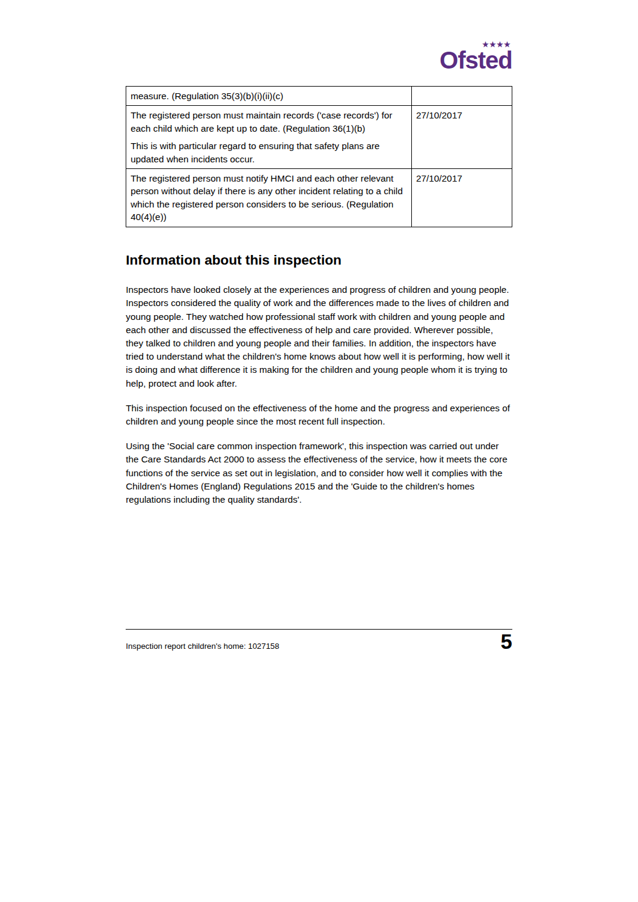★★★★
Ofsted
| measure. (Regulation 35(3)(b)(i)(ii)(c) | |
| The registered person must maintain records ('case records') for each child which are kept up to date. (Regulation 36(1)(b) This is with particular regard to ensuring that safety plans are updated when incidents occur. | 27/10/2017 |
| The registered person must notify HMCI and each other relevant person without delay if there is any other incident relating to a child which the registered person considers to be serious. (Regulation 40(4)(e)) | 27/10/2017 |
Information about this inspection
Inspectors have looked closely at the experiences and progress of children and young people. Inspectors considered the quality of work and the differences made to the lives of children and young people. They watched how professional staff work with children and young people and each other and discussed the effectiveness of help and care provided. Wherever possible, they talked to children and young people and their families. In addition, the inspectors have tried to understand what the children's home knows about how well it is performing, how well it is doing and what difference it is making for the children and young people whom it is trying to help, protect and look after.
This inspection focused on the effectiveness of the home and the progress and experiences of children and young people since the most recent full inspection.
Using the 'Social care common inspection framework', this inspection was carried out under the Care Standards Act 2000 to assess the effectiveness of the service, how it meets the core functions of the service as set out in legislation, and to consider how well it complies with the Children's Homes (England) Regulations 2015 and the 'Guide to the children's homes regulations including the quality standards'.
Inspection report children's home: 1027158
5